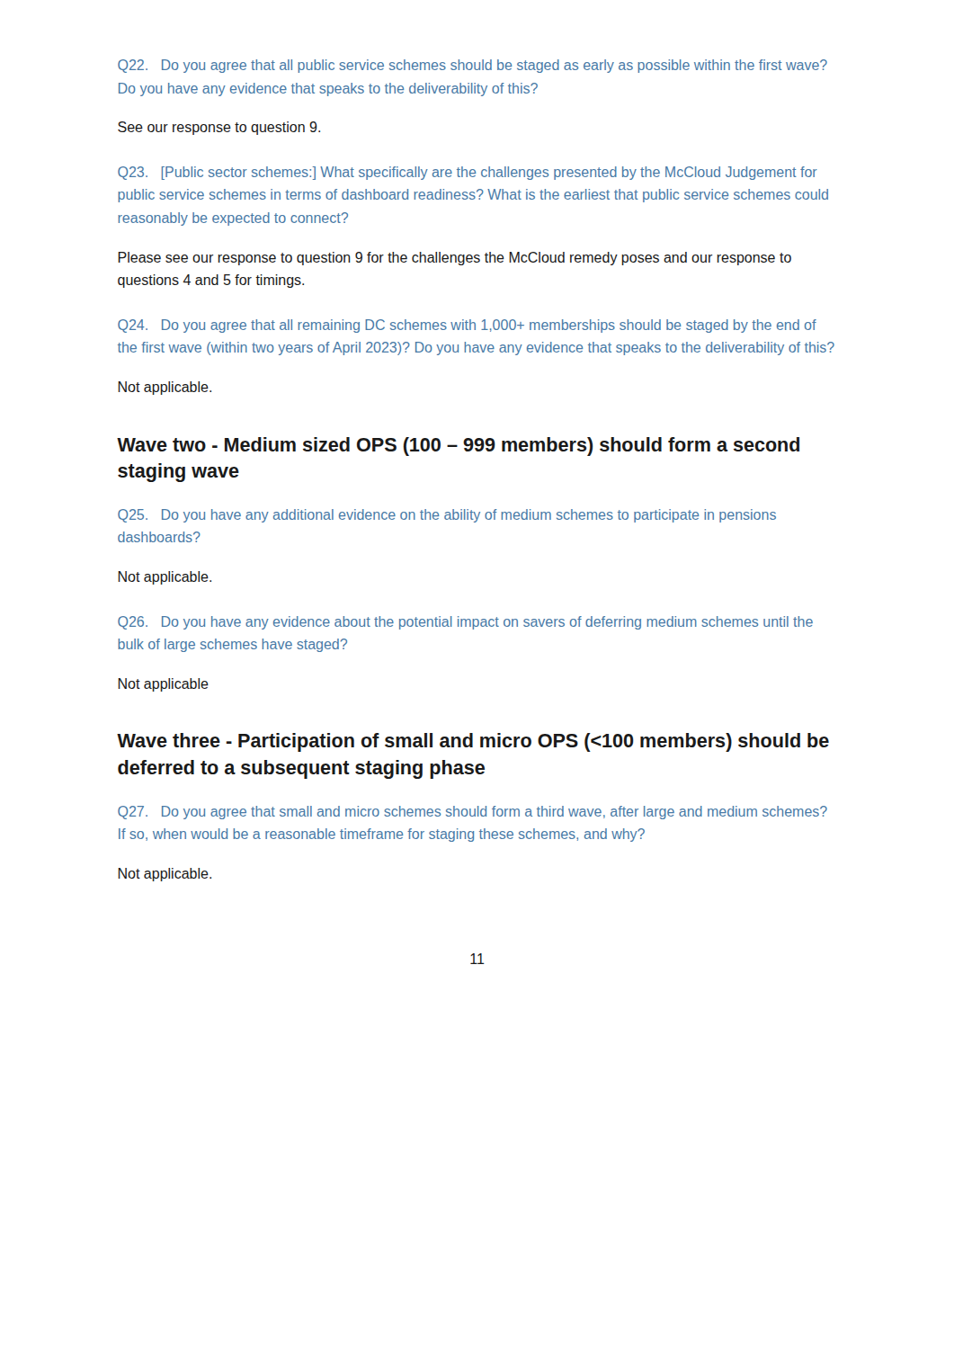Q22. Do you agree that all public service schemes should be staged as early as possible within the first wave? Do you have any evidence that speaks to the deliverability of this?
See our response to question 9.
Q23. [Public sector schemes:] What specifically are the challenges presented by the McCloud Judgement for public service schemes in terms of dashboard readiness? What is the earliest that public service schemes could reasonably be expected to connect?
Please see our response to question 9 for the challenges the McCloud remedy poses and our response to questions 4 and 5 for timings.
Q24. Do you agree that all remaining DC schemes with 1,000+ memberships should be staged by the end of the first wave (within two years of April 2023)? Do you have any evidence that speaks to the deliverability of this?
Not applicable.
Wave two - Medium sized OPS (100 – 999 members) should form a second staging wave
Q25. Do you have any additional evidence on the ability of medium schemes to participate in pensions dashboards?
Not applicable.
Q26. Do you have any evidence about the potential impact on savers of deferring medium schemes until the bulk of large schemes have staged?
Not applicable
Wave three - Participation of small and micro OPS (<100 members) should be deferred to a subsequent staging phase
Q27. Do you agree that small and micro schemes should form a third wave, after large and medium schemes? If so, when would be a reasonable timeframe for staging these schemes, and why?
Not applicable.
11